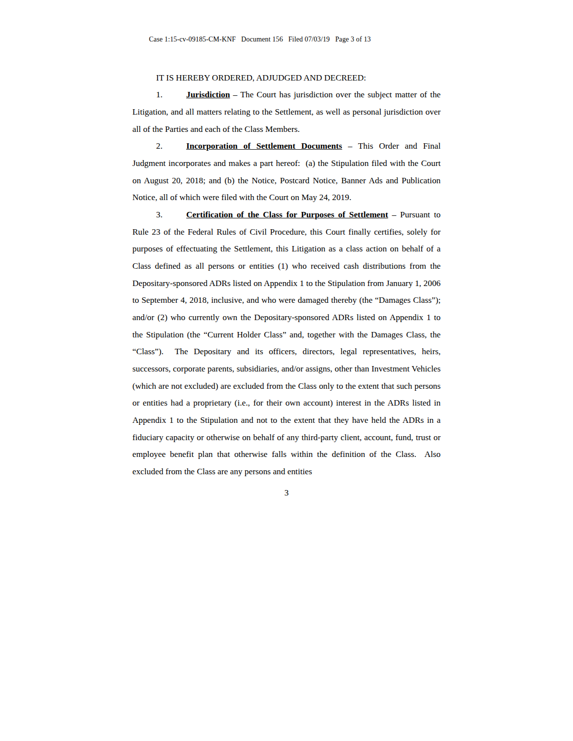Case 1:15-cv-09185-CM-KNF Document 156 Filed 07/03/19 Page 3 of 13
IT IS HEREBY ORDERED, ADJUDGED AND DECREED:
1. Jurisdiction – The Court has jurisdiction over the subject matter of the Litigation, and all matters relating to the Settlement, as well as personal jurisdiction over all of the Parties and each of the Class Members.
2. Incorporation of Settlement Documents – This Order and Final Judgment incorporates and makes a part hereof: (a) the Stipulation filed with the Court on August 20, 2018; and (b) the Notice, Postcard Notice, Banner Ads and Publication Notice, all of which were filed with the Court on May 24, 2019.
3. Certification of the Class for Purposes of Settlement – Pursuant to Rule 23 of the Federal Rules of Civil Procedure, this Court finally certifies, solely for purposes of effectuating the Settlement, this Litigation as a class action on behalf of a Class defined as all persons or entities (1) who received cash distributions from the Depositary-sponsored ADRs listed on Appendix 1 to the Stipulation from January 1, 2006 to September 4, 2018, inclusive, and who were damaged thereby (the “Damages Class”); and/or (2) who currently own the Depositary-sponsored ADRs listed on Appendix 1 to the Stipulation (the “Current Holder Class” and, together with the Damages Class, the “Class”). The Depositary and its officers, directors, legal representatives, heirs, successors, corporate parents, subsidiaries, and/or assigns, other than Investment Vehicles (which are not excluded) are excluded from the Class only to the extent that such persons or entities had a proprietary (i.e., for their own account) interest in the ADRs listed in Appendix 1 to the Stipulation and not to the extent that they have held the ADRs in a fiduciary capacity or otherwise on behalf of any third-party client, account, fund, trust or employee benefit plan that otherwise falls within the definition of the Class. Also excluded from the Class are any persons and entities
3